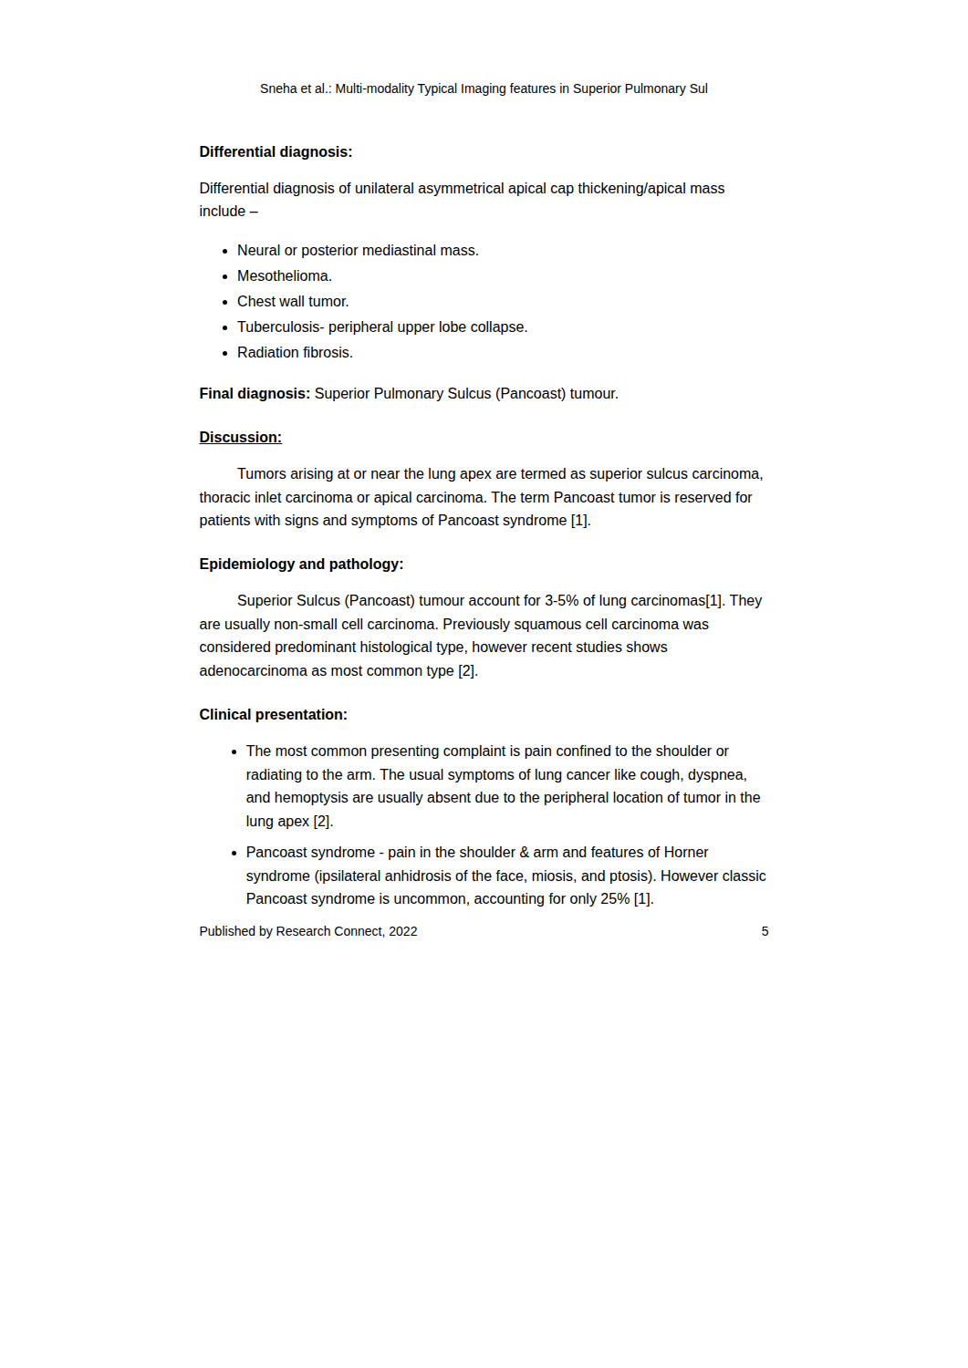Sneha et al.: Multi-modality Typical Imaging features in Superior Pulmonary Sul
Differential diagnosis:
Differential diagnosis of unilateral asymmetrical apical cap thickening/apical mass include –
Neural or posterior mediastinal mass.
Mesothelioma.
Chest wall tumor.
Tuberculosis- peripheral upper lobe collapse.
Radiation fibrosis.
Final diagnosis: Superior Pulmonary Sulcus (Pancoast) tumour.
Discussion:
Tumors arising at or near the lung apex are termed as superior sulcus carcinoma, thoracic inlet carcinoma or apical carcinoma. The term Pancoast tumor is reserved for patients with signs and symptoms of Pancoast syndrome [1].
Epidemiology and pathology:
Superior Sulcus (Pancoast) tumour account for 3-5% of lung carcinomas[1]. They are usually non-small cell carcinoma. Previously squamous cell carcinoma was considered predominant histological type, however recent studies shows adenocarcinoma as most common type [2].
Clinical presentation:
The most common presenting complaint is pain confined to the shoulder or radiating to the arm. The usual symptoms of lung cancer like cough, dyspnea, and hemoptysis are usually absent due to the peripheral location of tumor in the lung apex [2].
Pancoast syndrome - pain in the shoulder & arm and features of Horner syndrome (ipsilateral anhidrosis of the face, miosis, and ptosis). However classic Pancoast syndrome is uncommon, accounting for only 25% [1].
Published by Research Connect, 2022 5